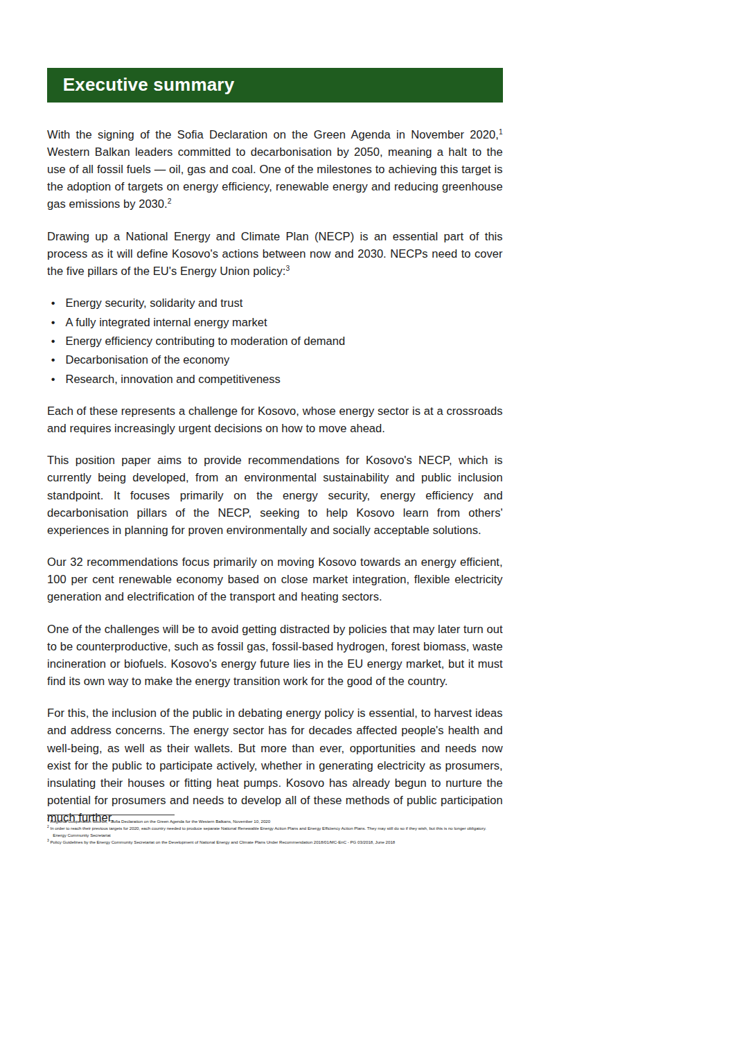Executive summary
With the signing of the Sofia Declaration on the Green Agenda in November 2020,1 Western Balkan leaders committed to decarbonisation by 2050, meaning a halt to the use of all fossil fuels — oil, gas and coal. One of the milestones to achieving this target is the adoption of targets on energy efficiency, renewable energy and reducing greenhouse gas emissions by 2030.2
Drawing up a National Energy and Climate Plan (NECP) is an essential part of this process as it will define Kosovo's actions between now and 2030. NECPs need to cover the five pillars of the EU's Energy Union policy:3
Energy security, solidarity and trust
A fully integrated internal energy market
Energy efficiency contributing to moderation of demand
Decarbonisation of the economy
Research, innovation and competitiveness
Each of these represents a challenge for Kosovo, whose energy sector is at a crossroads and requires increasingly urgent decisions on how to move ahead.
This position paper aims to provide recommendations for Kosovo's NECP, which is currently being developed, from an environmental sustainability and public inclusion standpoint. It focuses primarily on the energy security, energy efficiency and decarbonisation pillars of the NECP, seeking to help Kosovo learn from others' experiences in planning for proven environmentally and socially acceptable solutions.
Our 32 recommendations focus primarily on moving Kosovo towards an energy efficient, 100 per cent renewable economy based on close market integration, flexible electricity generation and electrification of the transport and heating sectors.
One of the challenges will be to avoid getting distracted by policies that may later turn out to be counterproductive, such as fossil gas, fossil-based hydrogen, forest biomass, waste incineration or biofuels. Kosovo's energy future lies in the EU energy market, but it must find its own way to make the energy transition work for the good of the country.
For this, the inclusion of the public in debating energy policy is essential, to harvest ideas and address concerns. The energy sector has for decades affected people's health and well-being, as well as their wallets. But more than ever, opportunities and needs now exist for the public to participate actively, whether in generating electricity as prosumers, insulating their houses or fitting heat pumps. Kosovo has already begun to nurture the potential for prosumers and needs to develop all of these methods of public participation much further.
1 Regional Cooperation Council, "Sofia Declaration on the Green Agenda for the Western Balkans, November 10, 2020
2 In order to reach their previous targets for 2020, each country needed to produce separate National Renewable Energy Action Plans and Energy Efficiency Action Plans. They may still do so if they wish, but this is no longer obligatory.
Energy Community Secretariat
3 Policy Guidelines by the Energy Community Secretariat on the Development of National Energy and Climate Plans Under Recommendation 2018/01/MC-EnC - PG 03/2018, June 2018